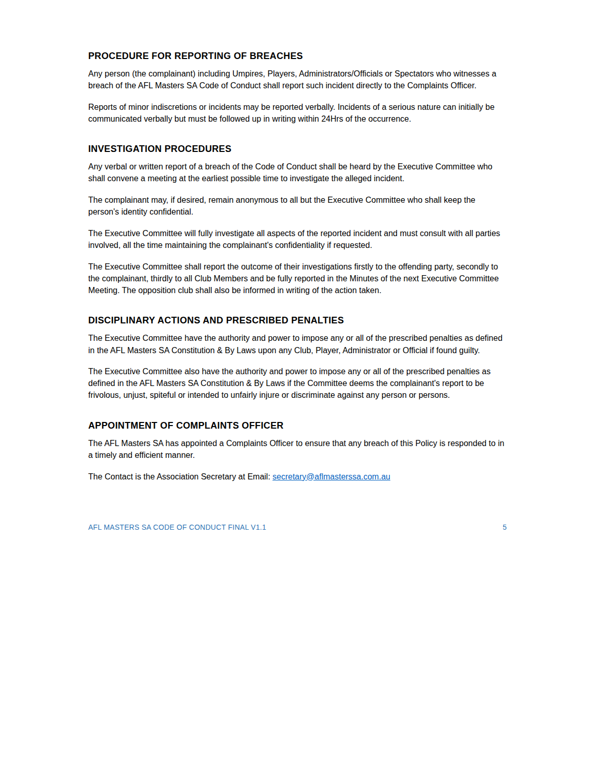PROCEDURE FOR REPORTING OF BREACHES
Any person (the complainant) including Umpires, Players, Administrators/Officials or Spectators who witnesses a breach of the AFL Masters SA Code of Conduct shall report such incident directly to the Complaints Officer.
Reports of minor indiscretions or incidents may be reported verbally. Incidents of a serious nature can initially be communicated verbally but must be followed up in writing within 24Hrs of the occurrence.
INVESTIGATION PROCEDURES
Any verbal or written report of a breach of the Code of Conduct shall be heard by the Executive Committee who shall convene a meeting at the earliest possible time to investigate the alleged incident.
The complainant may, if desired, remain anonymous to all but the Executive Committee who shall keep the person's identity confidential.
The Executive Committee will fully investigate all aspects of the reported incident and must consult with all parties involved, all the time maintaining the complainant's confidentiality if requested.
The Executive Committee shall report the outcome of their investigations firstly to the offending party, secondly to the complainant, thirdly to all Club Members and be fully reported in the Minutes of the next Executive Committee Meeting. The opposition club shall also be informed in writing of the action taken.
DISCIPLINARY ACTIONS AND PRESCRIBED PENALTIES
The Executive Committee have the authority and power to impose any or all of the prescribed penalties as defined in the AFL Masters SA Constitution & By Laws upon any Club, Player, Administrator or Official if found guilty.
The Executive Committee also have the authority and power to impose any or all of the prescribed penalties as defined in the AFL Masters SA Constitution & By Laws if the Committee deems the complainant's report to be frivolous, unjust, spiteful or intended to unfairly injure or discriminate against any person or persons.
APPOINTMENT OF COMPLAINTS OFFICER
The AFL Masters SA has appointed a Complaints Officer to ensure that any breach of this Policy is responded to in a timely and efficient manner.
The Contact is the Association Secretary at Email: secretary@aflmasterssa.com.au
AFL MASTERS SA CODE OF CONDUCT FINAL V1.1 5